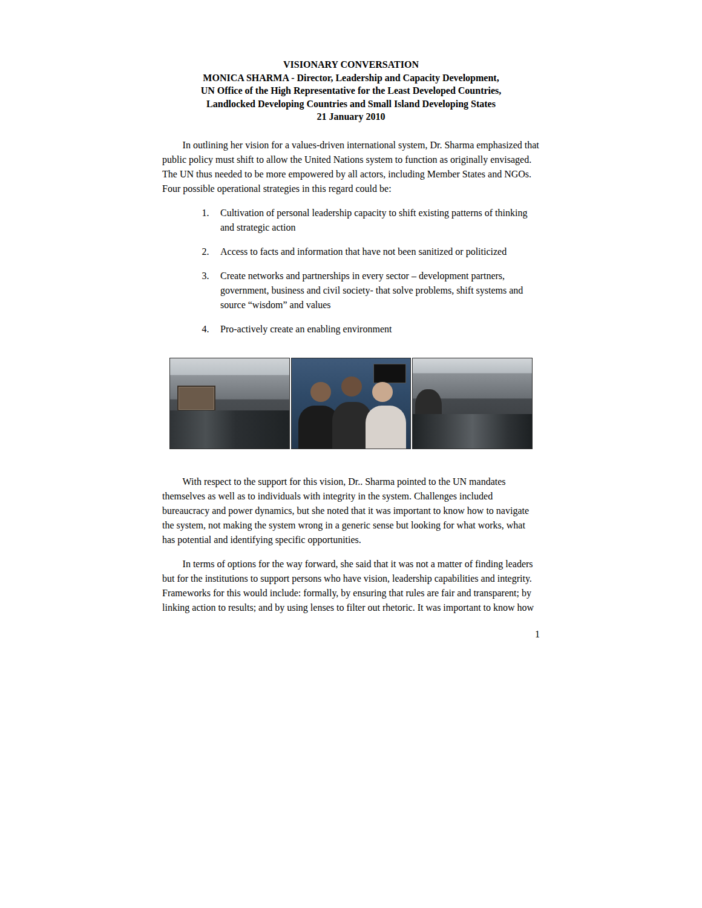VISIONARY CONVERSATION
MONICA SHARMA - Director, Leadership and Capacity Development,
UN Office of the High Representative for the Least Developed Countries,
Landlocked Developing Countries and Small Island Developing States
21 January 2010
In outlining her vision for a values-driven international system, Dr. Sharma emphasized that public policy must shift to allow the United Nations system to function as originally envisaged. The UN thus needed to be more empowered by all actors, including Member States and NGOs. Four possible operational strategies in this regard could be:
Cultivation of personal leadership capacity to shift existing patterns of thinking and strategic action
Access to facts and information that have not been sanitized or politicized
Create networks and partnerships in every sector – development partners, government, business and civil society- that solve problems, shift systems and source “wisdom” and values
Pro-actively create an enabling environment
With respect to the support for this vision, Dr.. Sharma pointed to the UN mandates themselves as well as to individuals with integrity in the system. Challenges included bureaucracy and power dynamics, but she noted that it was important to know how to navigate the system, not making the system wrong in a generic sense but looking for what works, what has potential and identifying specific opportunities.
In terms of options for the way forward, she said that it was not a matter of finding leaders but for the institutions to support persons who have vision, leadership capabilities and integrity. Frameworks for this would include: formally, by ensuring that rules are fair and transparent; by linking action to results; and by using lenses to filter out rhetoric. It was important to know how
1